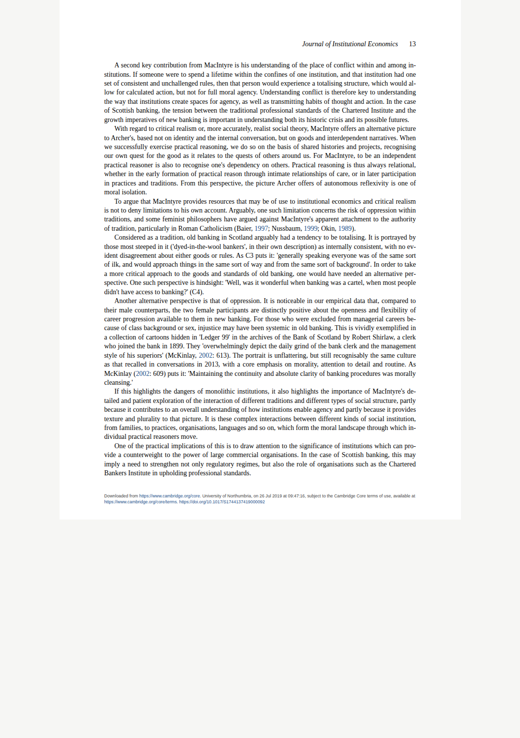Journal of Institutional Economics 13
A second key contribution from MacIntyre is his understanding of the place of conflict within and among institutions. If someone were to spend a lifetime within the confines of one institution, and that institution had one set of consistent and unchallenged rules, then that person would experience a totalising structure, which would allow for calculated action, but not for full moral agency. Understanding conflict is therefore key to understanding the way that institutions create spaces for agency, as well as transmitting habits of thought and action. In the case of Scottish banking, the tension between the traditional professional standards of the Chartered Institute and the growth imperatives of new banking is important in understanding both its historic crisis and its possible futures.
With regard to critical realism or, more accurately, realist social theory, MacIntyre offers an alternative picture to Archer's, based not on identity and the internal conversation, but on goods and interdependent narratives. When we successfully exercise practical reasoning, we do so on the basis of shared histories and projects, recognising our own quest for the good as it relates to the quests of others around us. For MacIntyre, to be an independent practical reasoner is also to recognise one's dependency on others. Practical reasoning is thus always relational, whether in the early formation of practical reason through intimate relationships of care, or in later participation in practices and traditions. From this perspective, the picture Archer offers of autonomous reflexivity is one of moral isolation.
To argue that MacIntyre provides resources that may be of use to institutional economics and critical realism is not to deny limitations to his own account. Arguably, one such limitation concerns the risk of oppression within traditions, and some feminist philosophers have argued against MacIntyre's apparent attachment to the authority of tradition, particularly in Roman Catholicism (Baier, 1997; Nussbaum, 1999; Okin, 1989).
Considered as a tradition, old banking in Scotland arguably had a tendency to be totalising. It is portrayed by those most steeped in it ('dyed-in-the-wool bankers', in their own description) as internally consistent, with no evident disagreement about either goods or rules. As C3 puts it: 'generally speaking everyone was of the same sort of ilk, and would approach things in the same sort of way and from the same sort of background'. In order to take a more critical approach to the goods and standards of old banking, one would have needed an alternative perspective. One such perspective is hindsight: 'Well, was it wonderful when banking was a cartel, when most people didn't have access to banking?' (C4).
Another alternative perspective is that of oppression. It is noticeable in our empirical data that, compared to their male counterparts, the two female participants are distinctly positive about the openness and flexibility of career progression available to them in new banking. For those who were excluded from managerial careers because of class background or sex, injustice may have been systemic in old banking. This is vividly exemplified in a collection of cartoons hidden in 'Ledger 99' in the archives of the Bank of Scotland by Robert Shirlaw, a clerk who joined the bank in 1899. They 'overwhelmingly depict the daily grind of the bank clerk and the management style of his superiors' (McKinlay, 2002: 613). The portrait is unflattering, but still recognisably the same culture as that recalled in conversations in 2013, with a core emphasis on morality, attention to detail and routine. As McKinlay (2002: 609) puts it: 'Maintaining the continuity and absolute clarity of banking procedures was morally cleansing.'
If this highlights the dangers of monolithic institutions, it also highlights the importance of MacIntyre's detailed and patient exploration of the interaction of different traditions and different types of social structure, partly because it contributes to an overall understanding of how institutions enable agency and partly because it provides texture and plurality to that picture. It is these complex interactions between different kinds of social institution, from families, to practices, organisations, languages and so on, which form the moral landscape through which individual practical reasoners move.
One of the practical implications of this is to draw attention to the significance of institutions which can provide a counterweight to the power of large commercial organisations. In the case of Scottish banking, this may imply a need to strengthen not only regulatory regimes, but also the role of organisations such as the Chartered Bankers Institute in upholding professional standards.
Downloaded from https://www.cambridge.org/core. University of Northumbria, on 26 Jul 2019 at 09:47:16, subject to the Cambridge Core terms of use, available at https://www.cambridge.org/core/terms. https://doi.org/10.1017/S1744137419000092